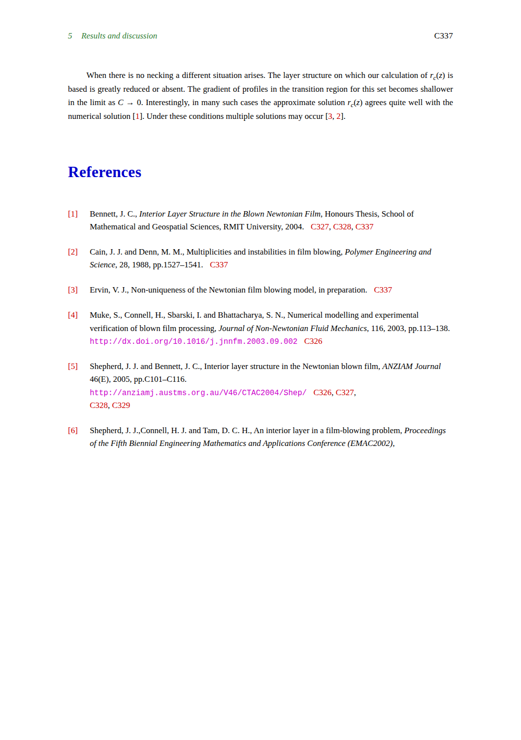5 Results and discussion
C337
When there is no necking a different situation arises. The layer structure on which our calculation of rc(z) is based is greatly reduced or absent. The gradient of profiles in the transition region for this set becomes shallower in the limit as C → 0. Interestingly, in many such cases the approximate solution rc(z) agrees quite well with the numerical solution [1]. Under these conditions multiple solutions may occur [3, 2].
References
[1] Bennett, J. C., Interior Layer Structure in the Blown Newtonian Film, Honours Thesis, School of Mathematical and Geospatial Sciences, RMIT University, 2004. C327, C328, C337
[2] Cain, J. J. and Denn, M. M., Multiplicities and instabilities in film blowing, Polymer Engineering and Science, 28, 1988, pp.1527–1541. C337
[3] Ervin, V. J., Non-uniqueness of the Newtonian film blowing model, in preparation. C337
[4] Muke, S., Connell, H., Sbarski, I. and Bhattacharya, S. N., Numerical modelling and experimental verification of blown film processing, Journal of Non-Newtonian Fluid Mechanics, 116, 2003, pp.113–138.
http://dx.doi.org/10.1016/j.jnnfm.2003.09.002 C326
[5] Shepherd, J. J. and Bennett, J. C., Interior layer structure in the Newtonian blown film, ANZIAM Journal 46(E), 2005, pp.C101–C116.
http://anziamj.austms.org.au/V46/CTAC2004/Shep/ C326, C327,
C328, C329
[6] Shepherd, J. J.,Connell, H. J. and Tam, D. C. H., An interior layer in a film-blowing problem, Proceedings of the Fifth Biennial Engineering Mathematics and Applications Conference (EMAC2002),